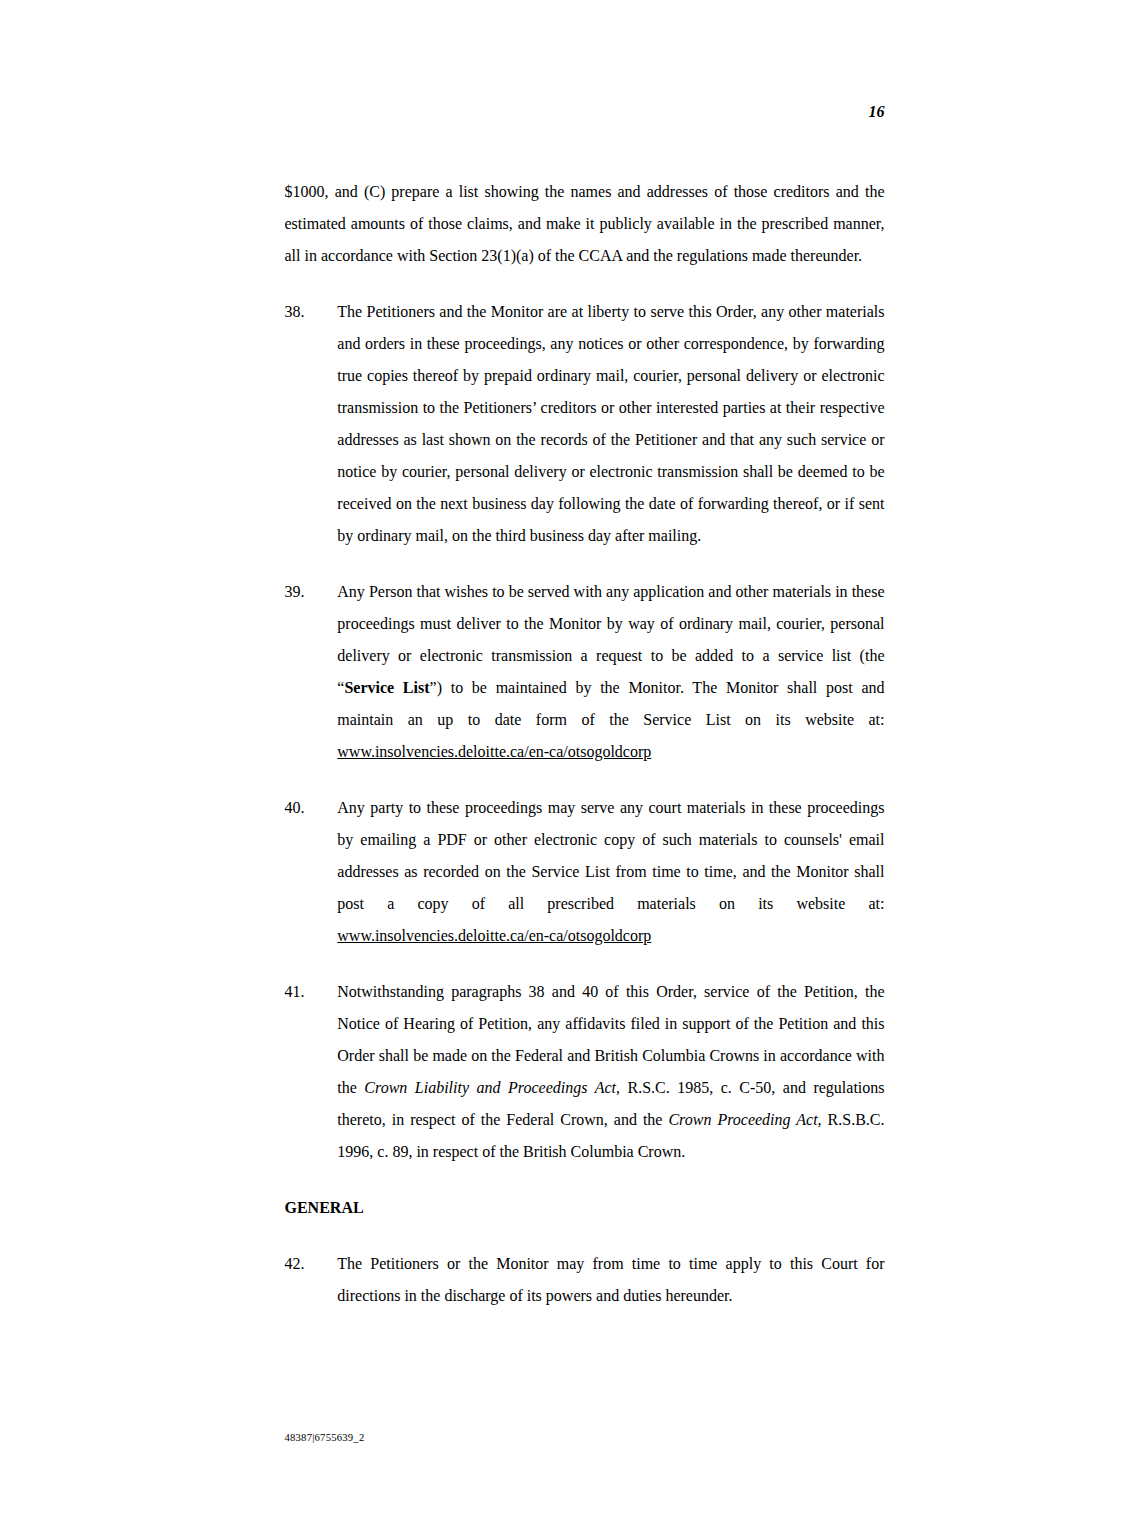16
$1000, and (C) prepare a list showing the names and addresses of those creditors and the estimated amounts of those claims, and make it publicly available in the prescribed manner, all in accordance with Section 23(1)(a) of the CCAA and the regulations made thereunder.
38.
The Petitioners and the Monitor are at liberty to serve this Order, any other materials and orders in these proceedings, any notices or other correspondence, by forwarding true copies thereof by prepaid ordinary mail, courier, personal delivery or electronic transmission to the Petitioners’ creditors or other interested parties at their respective addresses as last shown on the records of the Petitioner and that any such service or notice by courier, personal delivery or electronic transmission shall be deemed to be received on the next business day following the date of forwarding thereof, or if sent by ordinary mail, on the third business day after mailing.
39.
Any Person that wishes to be served with any application and other materials in these proceedings must deliver to the Monitor by way of ordinary mail, courier, personal delivery or electronic transmission a request to be added to a service list (the “Service List”) to be maintained by the Monitor. The Monitor shall post and maintain an up to date form of the Service List on its website at: www.insolvencies.deloitte.ca/en-ca/otsogoldcorp
40.
Any party to these proceedings may serve any court materials in these proceedings by emailing a PDF or other electronic copy of such materials to counsels' email addresses as recorded on the Service List from time to time, and the Monitor shall post a copy of all prescribed materials on its website at: www.insolvencies.deloitte.ca/en-ca/otsogoldcorp
41.
Notwithstanding paragraphs 38 and 40 of this Order, service of the Petition, the Notice of Hearing of Petition, any affidavits filed in support of the Petition and this Order shall be made on the Federal and British Columbia Crowns in accordance with the Crown Liability and Proceedings Act, R.S.C. 1985, c. C-50, and regulations thereto, in respect of the Federal Crown, and the Crown Proceeding Act, R.S.B.C. 1996, c. 89, in respect of the British Columbia Crown.
General
42.
The Petitioners or the Monitor may from time to time apply to this Court for directions in the discharge of its powers and duties hereunder.
48387|6755639_2